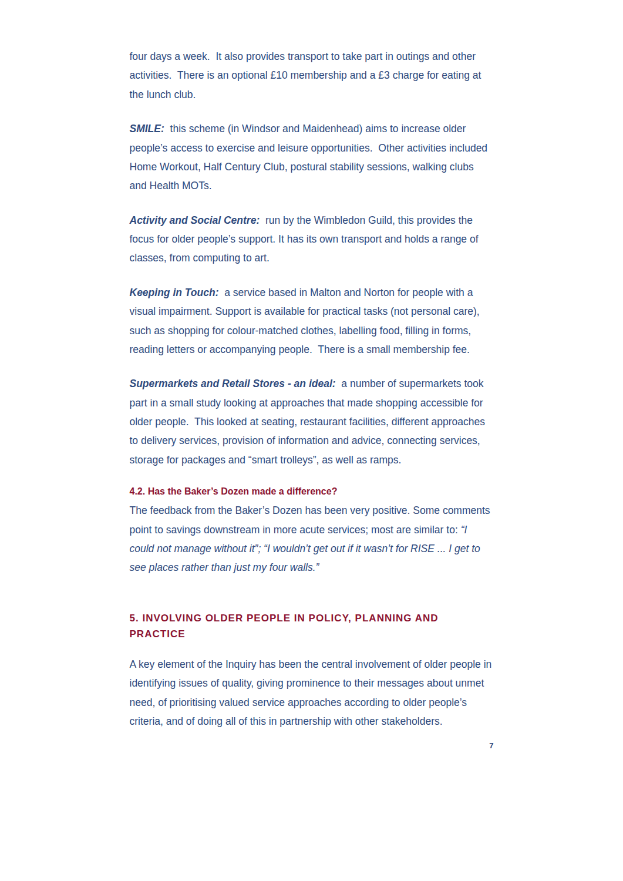four days a week. It also provides transport to take part in outings and other activities. There is an optional £10 membership and a £3 charge for eating at the lunch club.
SMILE: this scheme (in Windsor and Maidenhead) aims to increase older people’s access to exercise and leisure opportunities. Other activities included Home Workout, Half Century Club, postural stability sessions, walking clubs and Health MOTs.
Activity and Social Centre: run by the Wimbledon Guild, this provides the focus for older people’s support. It has its own transport and holds a range of classes, from computing to art.
Keeping in Touch: a service based in Malton and Norton for people with a visual impairment. Support is available for practical tasks (not personal care), such as shopping for colour-matched clothes, labelling food, filling in forms, reading letters or accompanying people. There is a small membership fee.
Supermarkets and Retail Stores - an ideal: a number of supermarkets took part in a small study looking at approaches that made shopping accessible for older people. This looked at seating, restaurant facilities, different approaches to delivery services, provision of information and advice, connecting services, storage for packages and “smart trolleys”, as well as ramps.
4.2. Has the Baker’s Dozen made a difference?
The feedback from the Baker’s Dozen has been very positive. Some comments point to savings downstream in more acute services; most are similar to: “I could not manage without it”; “I wouldn’t get out if it wasn’t for RISE ... I get to see places rather than just my four walls.”
5. Involving older people in policy, planning and practice
A key element of the Inquiry has been the central involvement of older people in identifying issues of quality, giving prominence to their messages about unmet need, of prioritising valued service approaches according to older people’s criteria, and of doing all of this in partnership with other stakeholders.
7